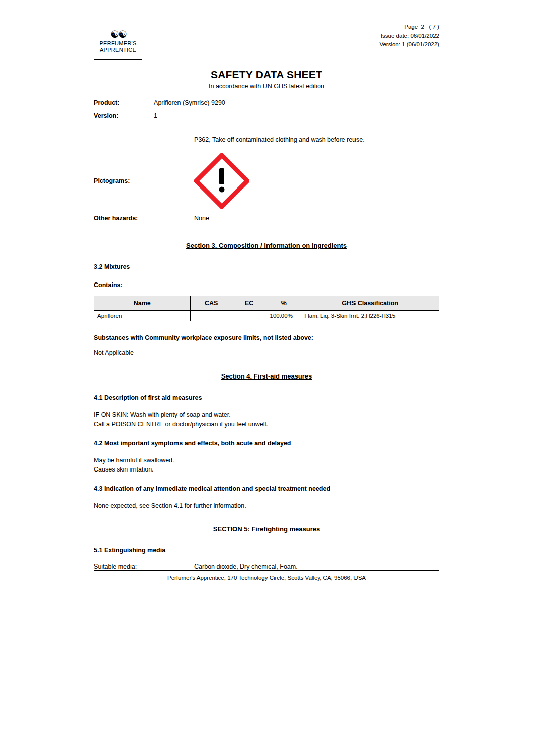☯☯
PERFUMER'S
APPRENTICE
Page 2 ( 7 )
Issue date: 06/01/2022
Version: 1 (06/01/2022)
SAFETY DATA SHEET
In accordance with UN GHS latest edition
Product:
Aprifloren (Symrise) 9290
Version:
1
P362, Take off contaminated clothing and wash before reuse.
Pictograms:
Other hazards:
None
Section 3. Composition / information on ingredients
3.2 Mixtures
Contains:
| Name | CAS | EC | % | GHS Classification |
| --- | --- | --- | --- | --- |
| Aprifloren | | | 100.00% | Flam. Liq. 3-Skin Irrit. 2;H226-H315 |
Substances with Community workplace exposure limits, not listed above:
Not Applicable
Section 4. First-aid measures
4.1 Description of first aid measures
IF ON SKIN: Wash with plenty of soap and water.
Call a POISON CENTRE or doctor/physician if you feel unwell.
4.2 Most important symptoms and effects, both acute and delayed
May be harmful if swallowed.
Causes skin irritation.
4.3 Indication of any immediate medical attention and special treatment needed
None expected, see Section 4.1 for further information.
SECTION 5: Firefighting measures
5.1 Extinguishing media
Suitable media:
Carbon dioxide, Dry chemical, Foam.
Perfumer's Apprentice, 170 Technology Circle, Scotts Valley, CA, 95066, USA